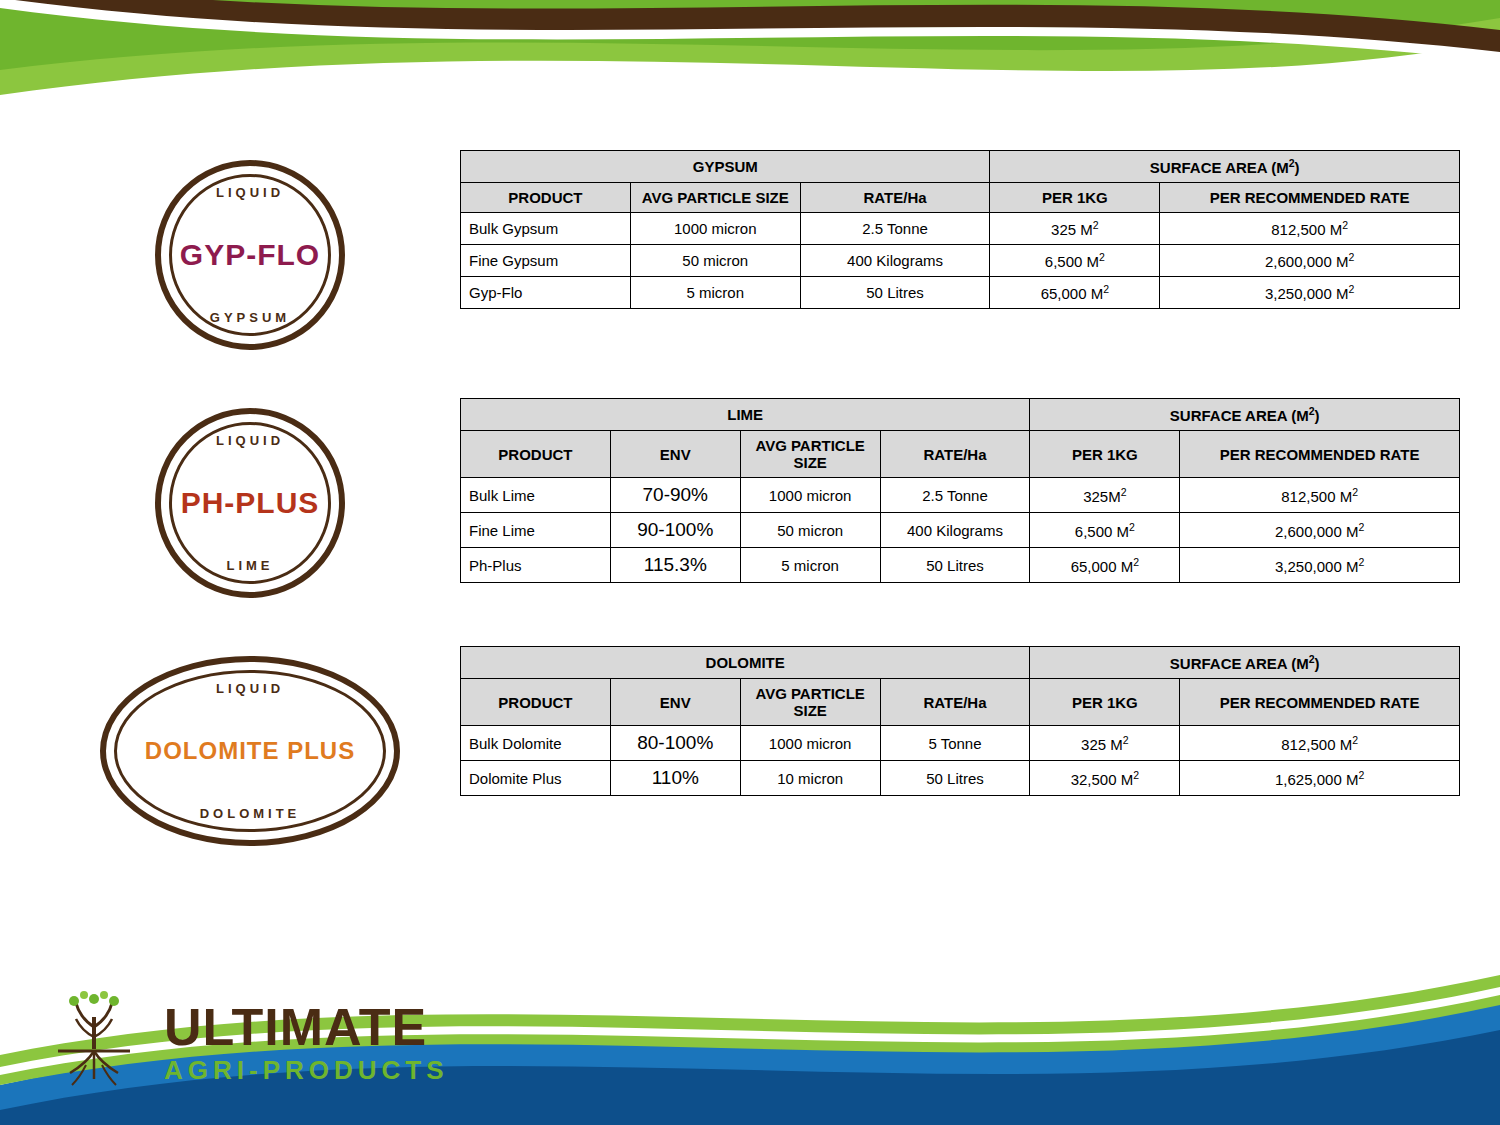LIQUID GYP-FLO GYPSUM
| GYPSUM | SURFACE AREA (M 2 ) |
| --- | --- |
| PRODUCT | AVG PARTICLE SIZE | RATE/Ha | PER 1KG | PER RECOMMENDED RATE |
| Bulk Gypsum | 1000 micron | 2.5 Tonne | 325 M 2 | 812,500 M 2 |
| Fine Gypsum | 50 micron | 400 Kilograms | 6,500 M 2 | 2,600,000 M 2 |
| Gyp-Flo | 5 micron | 50 Litres | 65,000 M 2 | 3,250,000 M 2 |
LIQUID PH-PLUS LIME
| LIME | SURFACE AREA (M 2 ) |
| --- | --- |
| PRODUCT | ENV | AVG PARTICLE SIZE | RATE/Ha | PER 1KG | PER RECOMMENDED RATE |
| Bulk Lime | 70-90% | 1000 micron | 2.5 Tonne | 325M 2 | 812,500 M 2 |
| Fine Lime | 90-100% | 50 micron | 400 Kilograms | 6,500 M 2 | 2,600,000 M 2 |
| Ph-Plus | 115.3% | 5 micron | 50 Litres | 65,000 M 2 | 3,250,000 M 2 |
LIQUID DOLOMITE PLUS DOLOMITE
| DOLOMITE | SURFACE AREA (M 2 ) |
| --- | --- |
| PRODUCT | ENV | AVG PARTICLE SIZE | RATE/Ha | PER 1KG | PER RECOMMENDED RATE |
| Bulk Dolomite | 80-100% | 1000 micron | 5 Tonne | 325 M 2 | 812,500 M 2 |
| Dolomite Plus | 110% | 10 micron | 50 Litres | 32,500 M 2 | 1,625,000 M 2 |
ULTIMATE
AGRI-PRODUCTS